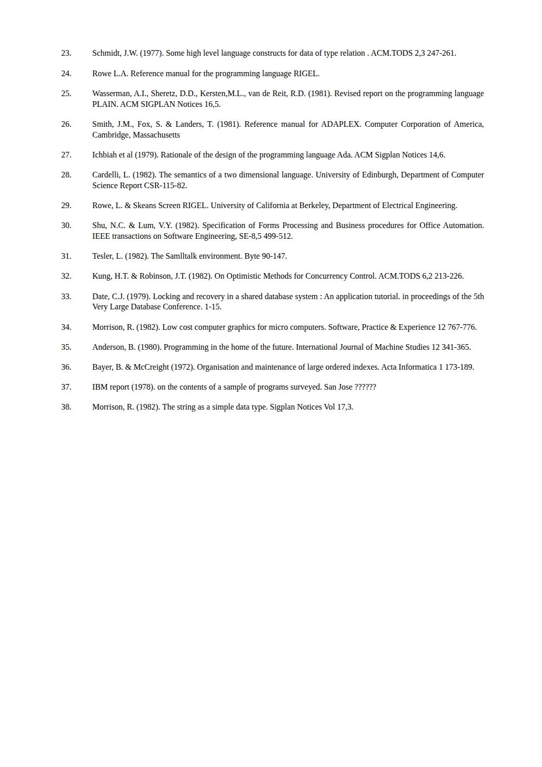23. Schmidt, J.W. (1977). Some high level language constructs for data of type relation . ACM.TODS 2,3 247-261.
24. Rowe L.A. Reference manual for the programming language RIGEL.
25. Wasserman, A.I., Sheretz, D.D., Kersten,M.L., van de Reit, R.D. (1981). Revised report on the programming language PLAIN. ACM SIGPLAN Notices 16,5.
26. Smith, J.M., Fox, S. & Landers, T. (1981). Reference manual for ADAPLEX. Computer Corporation of America, Cambridge, Massachusetts
27. Ichbiah et al (1979). Rationale of the design of the programming language Ada. ACM Sigplan Notices 14,6.
28. Cardelli, L. (1982). The semantics of a two dimensional language. University of Edinburgh, Department of Computer Science Report CSR-115-82.
29. Rowe, L. & Skeans Screen RIGEL. University of California at Berkeley, Department of Electrical Engineering.
30. Shu, N.C. & Lum, V.Y. (1982). Specification of Forms Processing and Business procedures for Office Automation. IEEE transactions on Software Engineering, SE-8,5 499-512.
31. Tesler, L. (1982). The Samlltalk environment. Byte 90-147.
32. Kung, H.T. & Robinson, J.T. (1982). On Optimistic Methods for Concurrency Control. ACM.TODS 6,2 213-226.
33. Date, C.J. (1979). Locking and recovery in a shared database system : An application tutorial. in proceedings of the 5th Very Large Database Conference. 1-15.
34. Morrison, R. (1982). Low cost computer graphics for micro computers. Software, Practice & Experience 12 767-776.
35. Anderson, B. (1980). Programming in the home of the future. International Journal of Machine Studies 12 341-365.
36. Bayer, B. & McCreight (1972). Organisation and maintenance of large ordered indexes. Acta Informatica 1 173-189.
37. IBM report (1978). on the contents of a sample of programs surveyed. San Jose ??????
38. Morrison, R. (1982). The string as a simple data type. Sigplan Notices Vol 17,3.